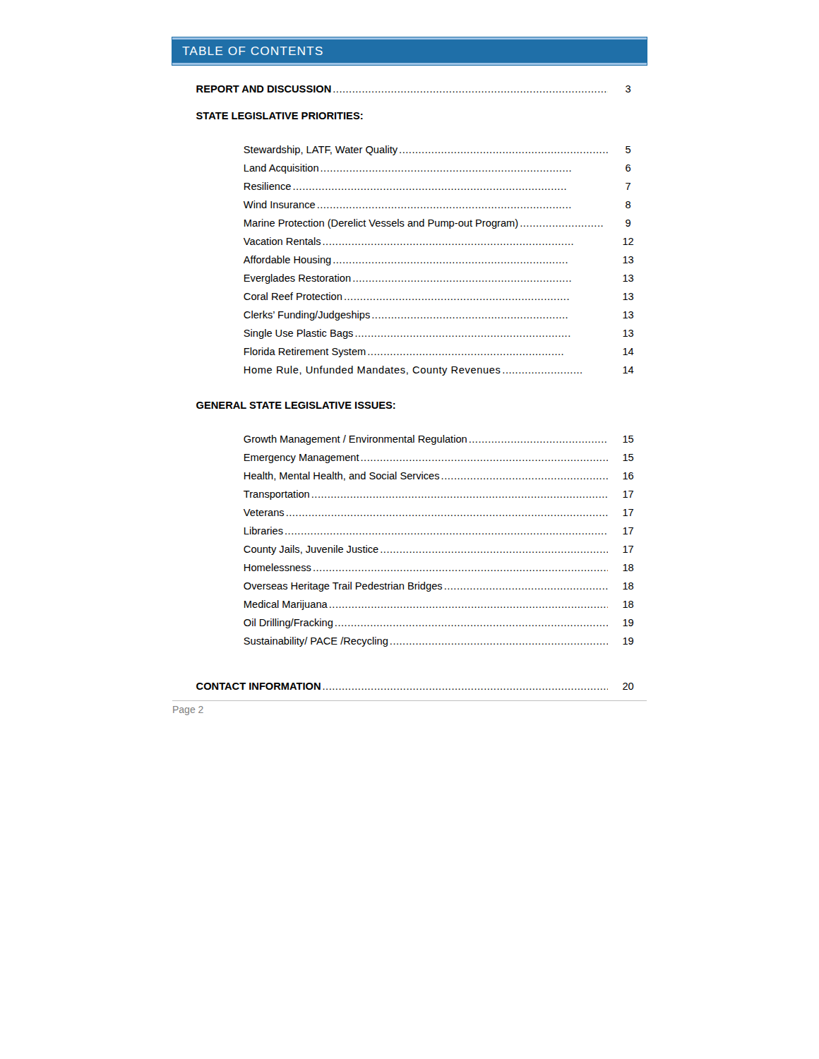TABLE OF CONTENTS
REPORT AND DISCUSSION ................................................................................................. 3
STATE LEGISLATIVE PRIORITIES:
Stewardship, LATF, Water Quality .................................................................. 5
Land Acquisition .............................................................................. 6
Resilience ..................................................................................... 7
Wind Insurance ............................................................................... 8
Marine Protection (Derelict Vessels and Pump-out Program) .......................... 9
Vacation Rentals .............................................................................. 12
Affordable Housing ......................................................................... 13
Everglades Restoration .................................................................... 13
Coral Reef Protection ...................................................................... 13
Clerks’ Funding/Judgeships ............................................................. 13
Single Use Plastic Bags ................................................................... 13
Florida Retirement System ............................................................. 14
Home Rule, Unfunded Mandates, County Revenues ......................... 14
GENERAL STATE LEGISLATIVE ISSUES:
Growth Management / Environmental Regulation ............................................. 15
Emergency Management ................................................................................... 15
Health, Mental Health, and Social Services ......................................................... 16
Transportation ..................................................................................................... 17
Veterans ............................................................................................................. 17
Libraries ............................................................................................................. 17
County Jails, Juvenile Justice ............................................................................. 17
Homelessness ..................................................................................................... 18
Overseas Heritage Trail Pedestrian Bridges ....................................................... 18
Medical Marijuana .............................................................................................. 18
Oil Drilling/Fracking ............................................................................................ 19
Sustainability/ PACE /Recycling .......................................................................... 19
CONTACT INFORMATION ................................................................................................. 20
Page 2